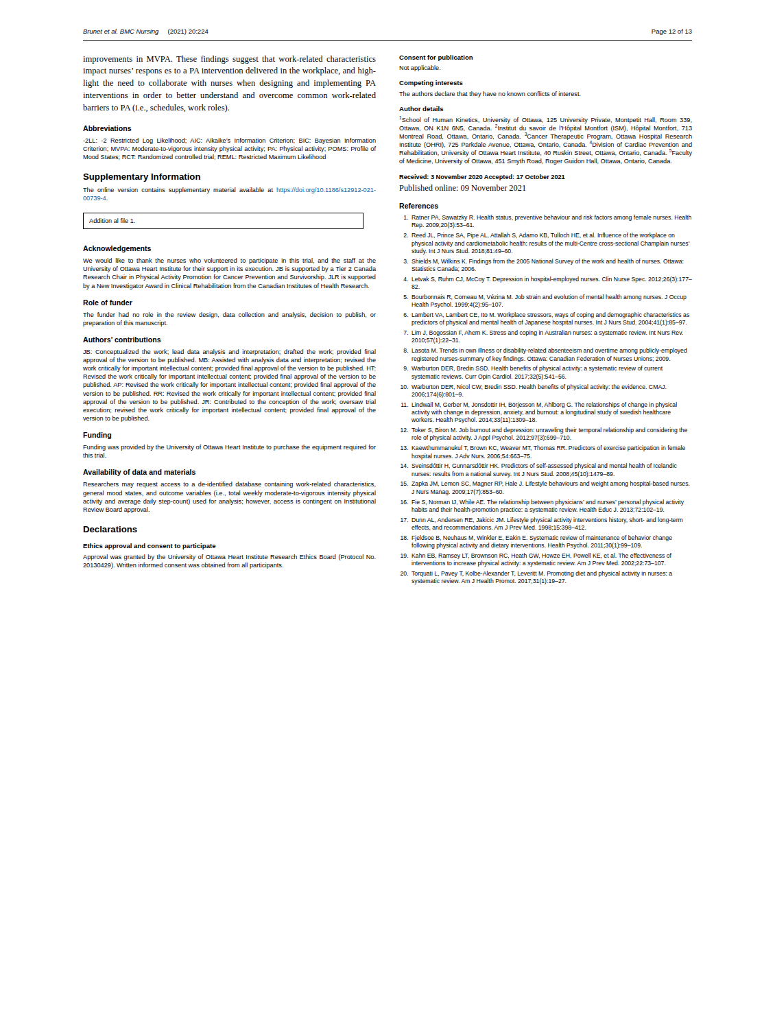Brunet et al. BMC Nursing (2021) 20:224
Page 12 of 13
improvements in MVPA. These findings suggest that work-related characteristics impact nurses’ respons es to a PA intervention delivered in the workplace, and high-light the need to collaborate with nurses when designing and implementing PA interventions in order to better understand and overcome common work-related barriers to PA (i.e., schedules, work roles).
Abbreviations
-2LL: -2 Restricted Log Likelihood; AIC: Aikaike’s Information Criterion; BIC: Bayesian Information Criterion; MVPA: Moderate-to-vigorous intensity physical activity; PA: Physical activity; POMS: Profile of Mood States; RCT: Randomized controlled trial; REML: Restricted Maximum Likelihood
Supplementary Information
The online version contains supplementary material available at https://doi.org/10.1186/s12912-021-00739-4.
Addition al file 1.
Acknowledgements
We would like to thank the nurses who volunteered to participate in this trial, and the staff at the University of Ottawa Heart Institute for their support in its execution. JB is supported by a Tier 2 Canada Research Chair in Physical Activity Promotion for Cancer Prevention and Survivorship. JLR is supported by a New Investigator Award in Clinical Rehabilitation from the Canadian Institutes of Health Research.
Role of funder
The funder had no role in the review design, data collection and analysis, decision to publish, or preparation of this manuscript.
Authors’ contributions
JB: Conceptualized the work; lead data analysis and interpretation; drafted the work; provided final approval of the version to be published. MB: Assisted with analysis data and interpretation; revised the work critically for important intellectual content; provided final approval of the version to be published. HT: Revised the work critically for important intellectual content; provided final approval of the version to be published. AP: Revised the work critically for important intellectual content; provided final approval of the version to be published. RR: Revised the work critically for important intellectual content; provided final approval of the version to be published. JR: Contributed to the conception of the work; oversaw trial execution; revised the work critically for important intellectual content; provided final approval of the version to be published.
Funding
Funding was provided by the University of Ottawa Heart Institute to purchase the equipment required for this trial.
Availability of data and materials
Researchers may request access to a de-identified database containing work-related characteristics, general mood states, and outcome variables (i.e., total weekly moderate-to-vigorous intensity physical activity and average daily step-count) used for analysis; however, access is contingent on Institutional Review Board approval.
Declarations
Ethics approval and consent to participate
Approval was granted by the University of Ottawa Heart Institute Research Ethics Board (Protocol No. 20130429). Written informed consent was obtained from all participants.
Consent for publication
Not applicable.
Competing interests
The authors declare that they have no known conflicts of interest.
Author details
1School of Human Kinetics, University of Ottawa, 125 University Private, Montpetit Hall, Room 339, Ottawa, ON K1N 6N5, Canada. 2Institut du savoir de l’Hôpital Montfort (ISM), Hôpital Montfort, 713 Montreal Road, Ottawa, Ontario, Canada. 3Cancer Therapeutic Program, Ottawa Hospital Research Institute (OHRI), 725 Parkdale Avenue, Ottawa, Ontario, Canada. 4Division of Cardiac Prevention and Rehabilitation, University of Ottawa Heart Institute, 40 Ruskin Street, Ottawa, Ontario, Canada. 5Faculty of Medicine, University of Ottawa, 451 Smyth Road, Roger Guidon Hall, Ottawa, Ontario, Canada.
Received: 3 November 2020 Accepted: 17 October 2021
Published online: 09 November 2021
References
Ratner PA, Sawatzky R. Health status, preventive behaviour and risk factors among female nurses. Health Rep. 2009;20(3):53–61.
Reed JL, Prince SA, Pipe AL, Attallah S, Adamo KB, Tulloch HE, et al. Influence of the workplace on physical activity and cardiometabolic health: results of the multi-Centre cross-sectional Champlain nurses’ study. Int J Nurs Stud. 2018;81:49–60.
Shields M, Wilkins K. Findings from the 2005 National Survey of the work and health of nurses. Ottawa: Statistics Canada; 2006.
Letvak S, Ruhm CJ, McCoy T. Depression in hospital-employed nurses. Clin Nurse Spec. 2012;26(3):177–82.
Bourbonnais R, Comeau M, Vézina M. Job strain and evolution of mental health among nurses. J Occup Health Psychol. 1999;4(2):95–107.
Lambert VA, Lambert CE, Ito M. Workplace stressors, ways of coping and demographic characteristics as predictors of physical and mental health of Japanese hospital nurses. Int J Nurs Stud. 2004;41(1):85–97.
Lim J, Bogossian F, Ahern K. Stress and coping in Australian nurses: a systematic review. Int Nurs Rev. 2010;57(1):22–31.
Lasota M. Trends in own illness or disability-related absenteeism and overtime among publicly-employed registered nurses-summary of key findings. Ottawa: Canadian Federation of Nurses Unions; 2009.
Warburton DER, Bredin SSD. Health benefits of physical activity: a systematic review of current systematic reviews. Curr Opin Cardiol. 2017;32(5):541–56.
Warburton DER, Nicol CW, Bredin SSD. Health benefits of physical activity: the evidence. CMAJ. 2006;174(6):801–9.
Lindwall M, Gerber M, Jonsdottir IH, Börjesson M, Ahlborg G. The relationships of change in physical activity with change in depression, anxiety, and burnout: a longitudinal study of swedish healthcare workers. Health Psychol. 2014;33(11):1309–18.
Toker S, Biron M. Job burnout and depression: unraveling their temporal relationship and considering the role of physical activity. J Appl Psychol. 2012;97(3):699–710.
Kaewthummanukul T, Brown KC, Weaver MT, Thomas RR. Predictors of exercise participation in female hospital nurses. J Adv Nurs. 2006;54:663–75.
Sveinsdóttir H, Gunnarsdóttir HK. Predictors of self-assessed physical and mental health of Icelandic nurses: results from a national survey. Int J Nurs Stud. 2008;45(10):1479–89.
Zapka JM, Lemon SC, Magner RP, Hale J. Lifestyle behaviours and weight among hospital-based nurses. J Nurs Manag. 2009;17(7):853–60.
Fie S, Norman IJ, While AE. The relationship between physicians’ and nurses’ personal physical activity habits and their health-promotion practice: a systematic review. Health Educ J. 2013;72:102–19.
Dunn AL, Andersen RE, Jakicic JM. Lifestyle physical activity interventions history, short- and long-term effects, and recommendations. Am J Prev Med. 1998;15:398–412.
Fjeldsoe B, Neuhaus M, Winkler E, Eakin E. Systematic review of maintenance of behavior change following physical activity and dietary interventions. Health Psychol. 2011;30(1):99–109.
Kahn EB, Ramsey LT, Brownson RC, Heath GW, Howze EH, Powell KE, et al. The effectiveness of interventions to increase physical activity: a systematic review. Am J Prev Med. 2002;22:73–107.
Torquati L, Pavey T, Kolbe-Alexander T, Leveritt M. Promoting diet and physical activity in nurses: a systematic review. Am J Health Promot. 2017;31(1):19–27.